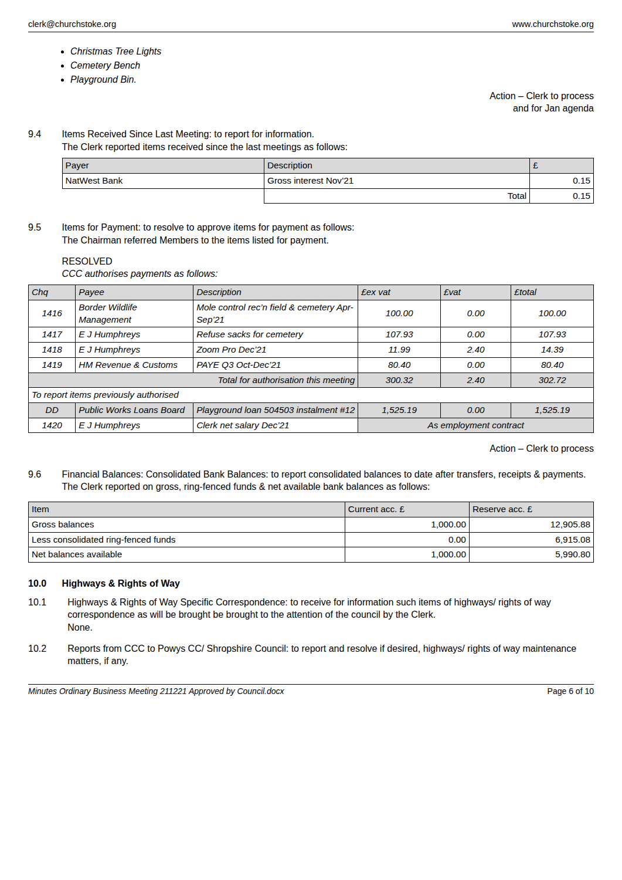clerk@churchstoke.org www.churchstoke.org
Christmas Tree Lights
Cemetery Bench
Playground Bin.
Action – Clerk to process
and for Jan agenda
9.4
Items Received Since Last Meeting: to report for information.
The Clerk reported items received since the last meetings as follows:
| Payer | Description | £ |
| --- | --- | --- |
| NatWest Bank | Gross interest Nov’21 | 0.15 |
| | Total | 0.15 |
9.5
Items for Payment: to resolve to approve items for payment as follows:
The Chairman referred Members to the items listed for payment.
RESOLVED
CCC authorises payments as follows:
| Chq | Payee | Description | £ex vat | £vat | £total |
| --- | --- | --- | --- | --- | --- |
| 1416 | Border Wildlife Management | Mole control rec’n field & cemetery Apr-Sep’21 | 100.00 | 0.00 | 100.00 |
| 1417 | E J Humphreys | Refuse sacks for cemetery | 107.93 | 0.00 | 107.93 |
| 1418 | E J Humphreys | Zoom Pro Dec’21 | 11.99 | 2.40 | 14.39 |
| 1419 | HM Revenue & Customs | PAYE Q3 Oct-Dec’21 | 80.40 | 0.00 | 80.40 |
| Total for authorisation this meeting | 300.32 | 2.40 | 302.72 |
| To report items previously authorised |
| DD | Public Works Loans Board | Playground loan 504503 instalment #12 | 1,525.19 | 0.00 | 1,525.19 |
| 1420 | E J Humphreys | Clerk net salary Dec’21 | As employment contract |
Action – Clerk to process
9.6
Financial Balances: Consolidated Bank Balances: to report consolidated balances to date after transfers, receipts & payments.
The Clerk reported on gross, ring-fenced funds & net available bank balances as follows:
| Item | Current acc. £ | Reserve acc. £ |
| --- | --- | --- |
| Gross balances | 1,000.00 | 12,905.88 |
| Less consolidated ring-fenced funds | 0.00 | 6,915.08 |
| Net balances available | 1,000.00 | 5,990.80 |
10.0 Highways & Rights of Way
10.1
Highways & Rights of Way Specific Correspondence: to receive for information such items of highways/ rights of way correspondence as will be brought be brought to the attention of the council by the Clerk.
None.
10.2
Reports from CCC to Powys CC/ Shropshire Council: to report and resolve if desired, highways/ rights of way maintenance matters, if any.
Minutes Ordinary Business Meeting 211221 Approved by Council.docx Page 6 of 10